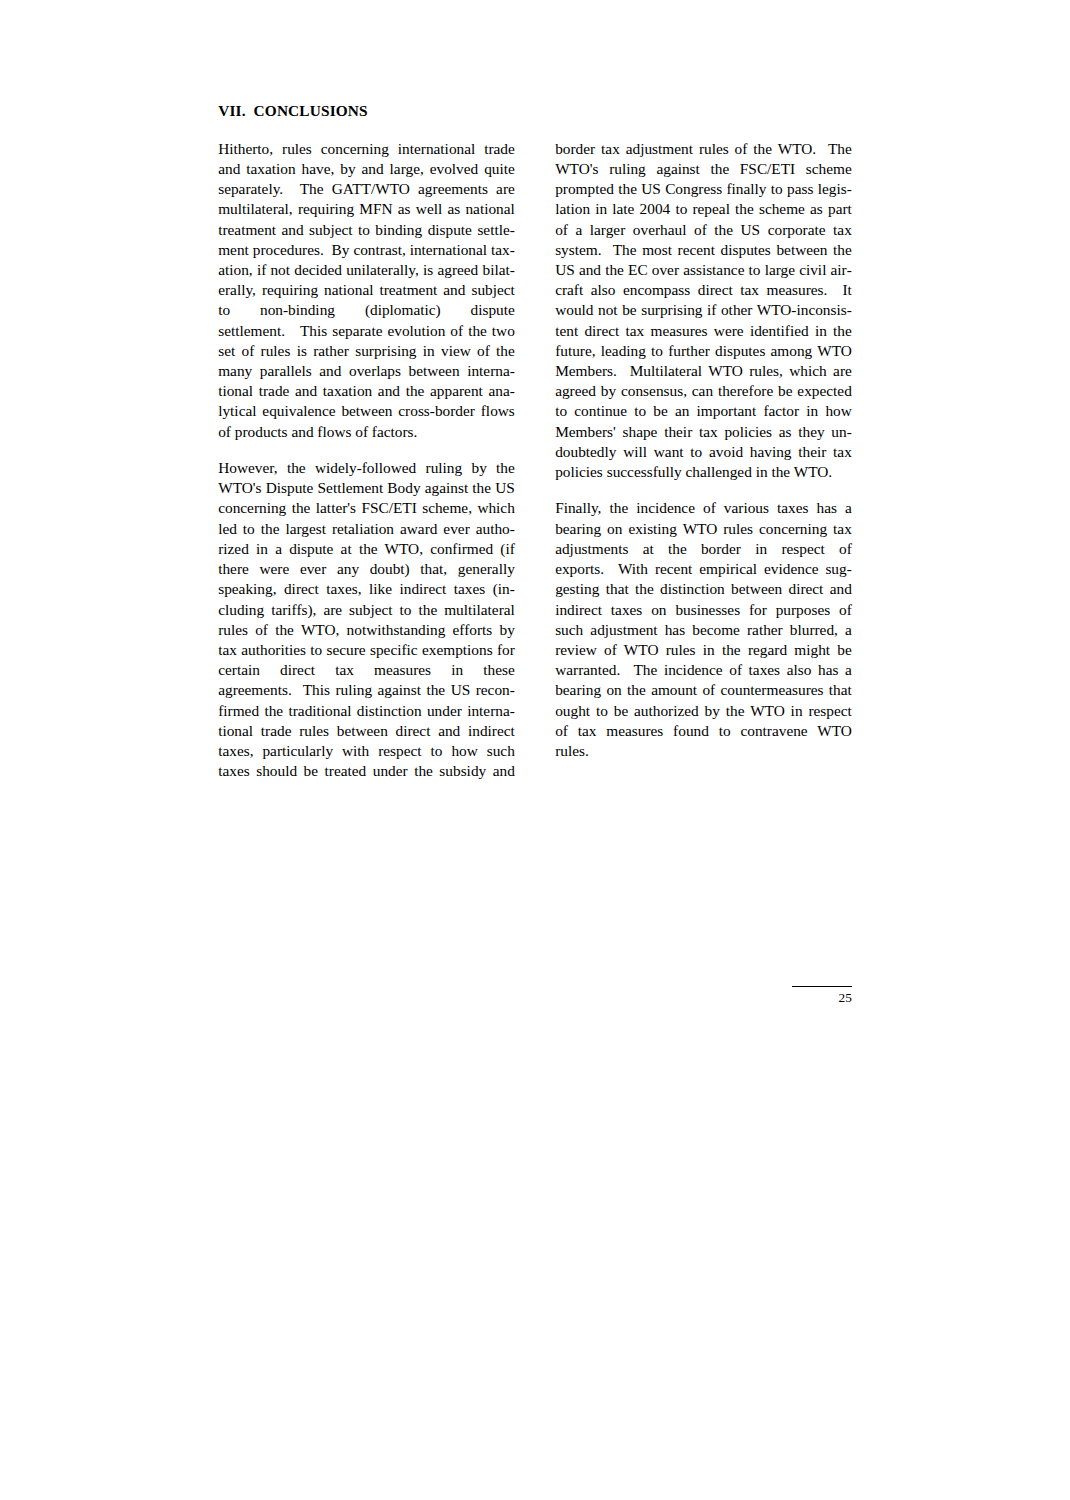VII. CONCLUSIONS
Hitherto, rules concerning international trade and taxation have, by and large, evolved quite separately. The GATT/WTO agreements are multilateral, requiring MFN as well as national treatment and subject to binding dispute settlement procedures. By contrast, international taxation, if not decided unilaterally, is agreed bilaterally, requiring national treatment and subject to non-binding (diplomatic) dispute settlement. This separate evolution of the two set of rules is rather surprising in view of the many parallels and overlaps between international trade and taxation and the apparent analytical equivalence between cross-border flows of products and flows of factors.
However, the widely-followed ruling by the WTO's Dispute Settlement Body against the US concerning the latter's FSC/ETI scheme, which led to the largest retaliation award ever authorized in a dispute at the WTO, confirmed (if there were ever any doubt) that, generally speaking, direct taxes, like indirect taxes (including tariffs), are subject to the multilateral rules of the WTO, notwithstanding efforts by tax authorities to secure specific exemptions for certain direct tax measures in these agreements. This ruling against the US reconfirmed the traditional distinction under international trade rules between direct and indirect taxes, particularly with respect to how such taxes should be treated under the subsidy and border tax adjustment rules of the WTO. The WTO's ruling against the FSC/ETI scheme prompted the US Congress finally to pass legislation in late 2004 to repeal the scheme as part of a larger overhaul of the US corporate tax system. The most recent disputes between the US and the EC over assistance to large civil aircraft also encompass direct tax measures. It would not be surprising if other WTO-inconsistent direct tax measures were identified in the future, leading to further disputes among WTO Members. Multilateral WTO rules, which are agreed by consensus, can therefore be expected to continue to be an important factor in how Members' shape their tax policies as they undoubtedly will want to avoid having their tax policies successfully challenged in the WTO.
Finally, the incidence of various taxes has a bearing on existing WTO rules concerning tax adjustments at the border in respect of exports. With recent empirical evidence suggesting that the distinction between direct and indirect taxes on businesses for purposes of such adjustment has become rather blurred, a review of WTO rules in the regard might be warranted. The incidence of taxes also has a bearing on the amount of countermeasures that ought to be authorized by the WTO in respect of tax measures found to contravene WTO rules.
25